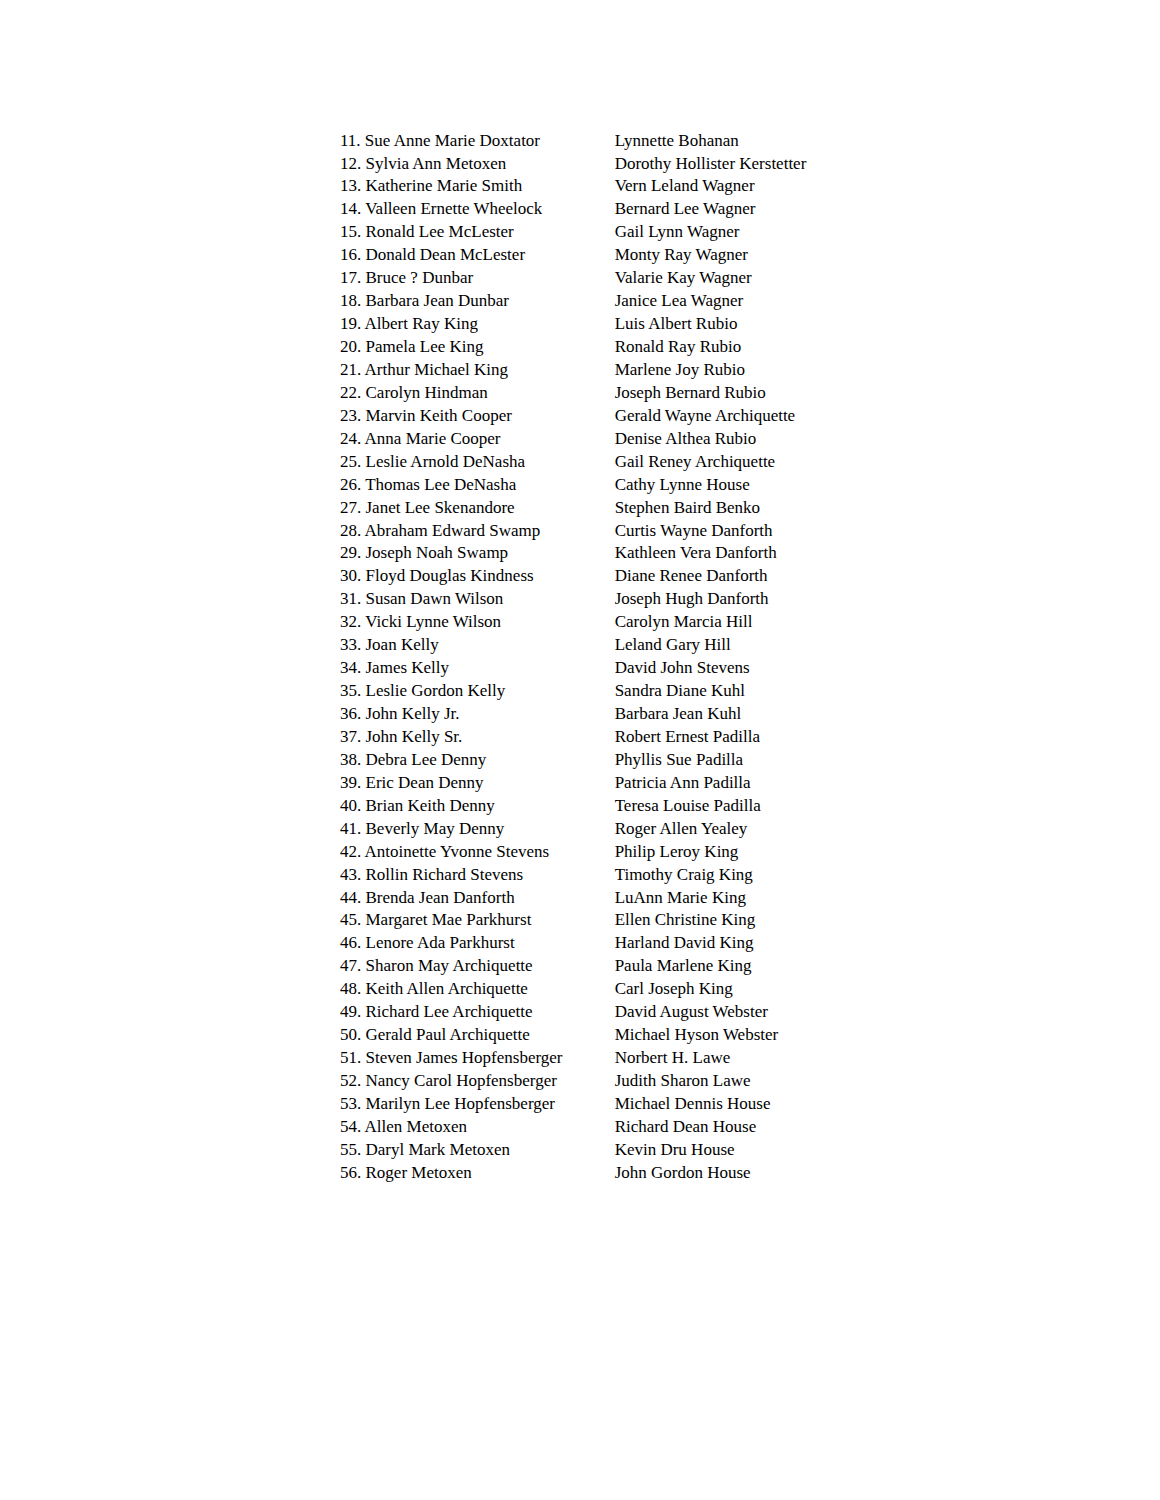| 11. Sue Anne Marie Doxtator | Lynnette Bohanan |
| 12. Sylvia Ann Metoxen | Dorothy Hollister Kerstetter |
| 13. Katherine Marie Smith | Vern Leland Wagner |
| 14. Valleen Ernette Wheelock | Bernard Lee Wagner |
| 15. Ronald Lee McLester | Gail Lynn Wagner |
| 16. Donald Dean McLester | Monty Ray Wagner |
| 17. Bruce ? Dunbar | Valarie Kay Wagner |
| 18. Barbara Jean Dunbar | Janice Lea Wagner |
| 19. Albert Ray King | Luis Albert Rubio |
| 20. Pamela Lee King | Ronald Ray Rubio |
| 21. Arthur Michael King | Marlene Joy Rubio |
| 22. Carolyn Hindman | Joseph Bernard Rubio |
| 23. Marvin Keith Cooper | Gerald Wayne Archiquette |
| 24. Anna Marie Cooper | Denise Althea Rubio |
| 25. Leslie Arnold DeNasha | Gail Reney Archiquette |
| 26. Thomas Lee DeNasha | Cathy Lynne House |
| 27. Janet Lee Skenandore | Stephen Baird Benko |
| 28. Abraham Edward Swamp | Curtis Wayne Danforth |
| 29. Joseph Noah Swamp | Kathleen Vera Danforth |
| 30. Floyd Douglas Kindness | Diane Renee Danforth |
| 31. Susan Dawn Wilson | Joseph Hugh Danforth |
| 32. Vicki Lynne Wilson | Carolyn Marcia Hill |
| 33. Joan Kelly | Leland Gary Hill |
| 34. James Kelly | David John Stevens |
| 35. Leslie Gordon Kelly | Sandra Diane Kuhl |
| 36. John Kelly Jr. | Barbara Jean Kuhl |
| 37. John Kelly Sr. | Robert Ernest Padilla |
| 38. Debra Lee Denny | Phyllis Sue Padilla |
| 39. Eric Dean Denny | Patricia Ann Padilla |
| 40. Brian Keith Denny | Teresa Louise Padilla |
| 41. Beverly May Denny | Roger Allen Yealey |
| 42. Antoinette Yvonne Stevens | Philip Leroy King |
| 43. Rollin Richard Stevens | Timothy Craig King |
| 44. Brenda Jean Danforth | LuAnn Marie King |
| 45. Margaret Mae Parkhurst | Ellen Christine King |
| 46. Lenore Ada Parkhurst | Harland David King |
| 47. Sharon May Archiquette | Paula Marlene King |
| 48. Keith Allen Archiquette | Carl Joseph King |
| 49. Richard Lee Archiquette | David August Webster |
| 50. Gerald Paul Archiquette | Michael Hyson Webster |
| 51. Steven James Hopfensberger | Norbert H. Lawe |
| 52. Nancy Carol Hopfensberger | Judith Sharon Lawe |
| 53. Marilyn Lee Hopfensberger | Michael Dennis House |
| 54. Allen Metoxen | Richard Dean House |
| 55. Daryl Mark Metoxen | Kevin Dru House |
| 56. Roger Metoxen | John Gordon House |